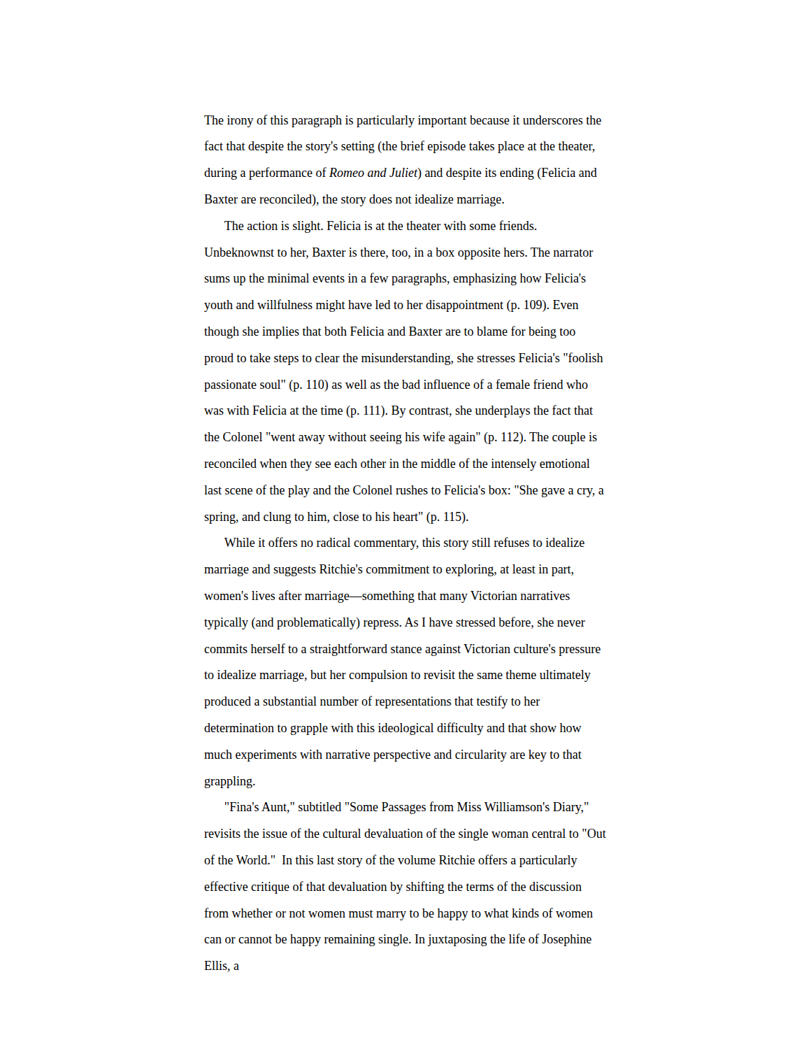The irony of this paragraph is particularly important because it underscores the fact that despite the story's setting (the brief episode takes place at the theater, during a performance of Romeo and Juliet) and despite its ending (Felicia and Baxter are reconciled), the story does not idealize marriage.
The action is slight. Felicia is at the theater with some friends. Unbeknownst to her, Baxter is there, too, in a box opposite hers. The narrator sums up the minimal events in a few paragraphs, emphasizing how Felicia's youth and willfulness might have led to her disappointment (p. 109). Even though she implies that both Felicia and Baxter are to blame for being too proud to take steps to clear the misunderstanding, she stresses Felicia's "foolish passionate soul" (p. 110) as well as the bad influence of a female friend who was with Felicia at the time (p. 111). By contrast, she underplays the fact that the Colonel "went away without seeing his wife again" (p. 112). The couple is reconciled when they see each other in the middle of the intensely emotional last scene of the play and the Colonel rushes to Felicia's box: "She gave a cry, a spring, and clung to him, close to his heart" (p. 115).
While it offers no radical commentary, this story still refuses to idealize marriage and suggests Ritchie's commitment to exploring, at least in part, women's lives after marriage—something that many Victorian narratives typically (and problematically) repress. As I have stressed before, she never commits herself to a straightforward stance against Victorian culture's pressure to idealize marriage, but her compulsion to revisit the same theme ultimately produced a substantial number of representations that testify to her determination to grapple with this ideological difficulty and that show how much experiments with narrative perspective and circularity are key to that grappling.
"Fina's Aunt," subtitled "Some Passages from Miss Williamson's Diary," revisits the issue of the cultural devaluation of the single woman central to "Out of the World." In this last story of the volume Ritchie offers a particularly effective critique of that devaluation by shifting the terms of the discussion from whether or not women must marry to be happy to what kinds of women can or cannot be happy remaining single. In juxtaposing the life of Josephine Ellis, a